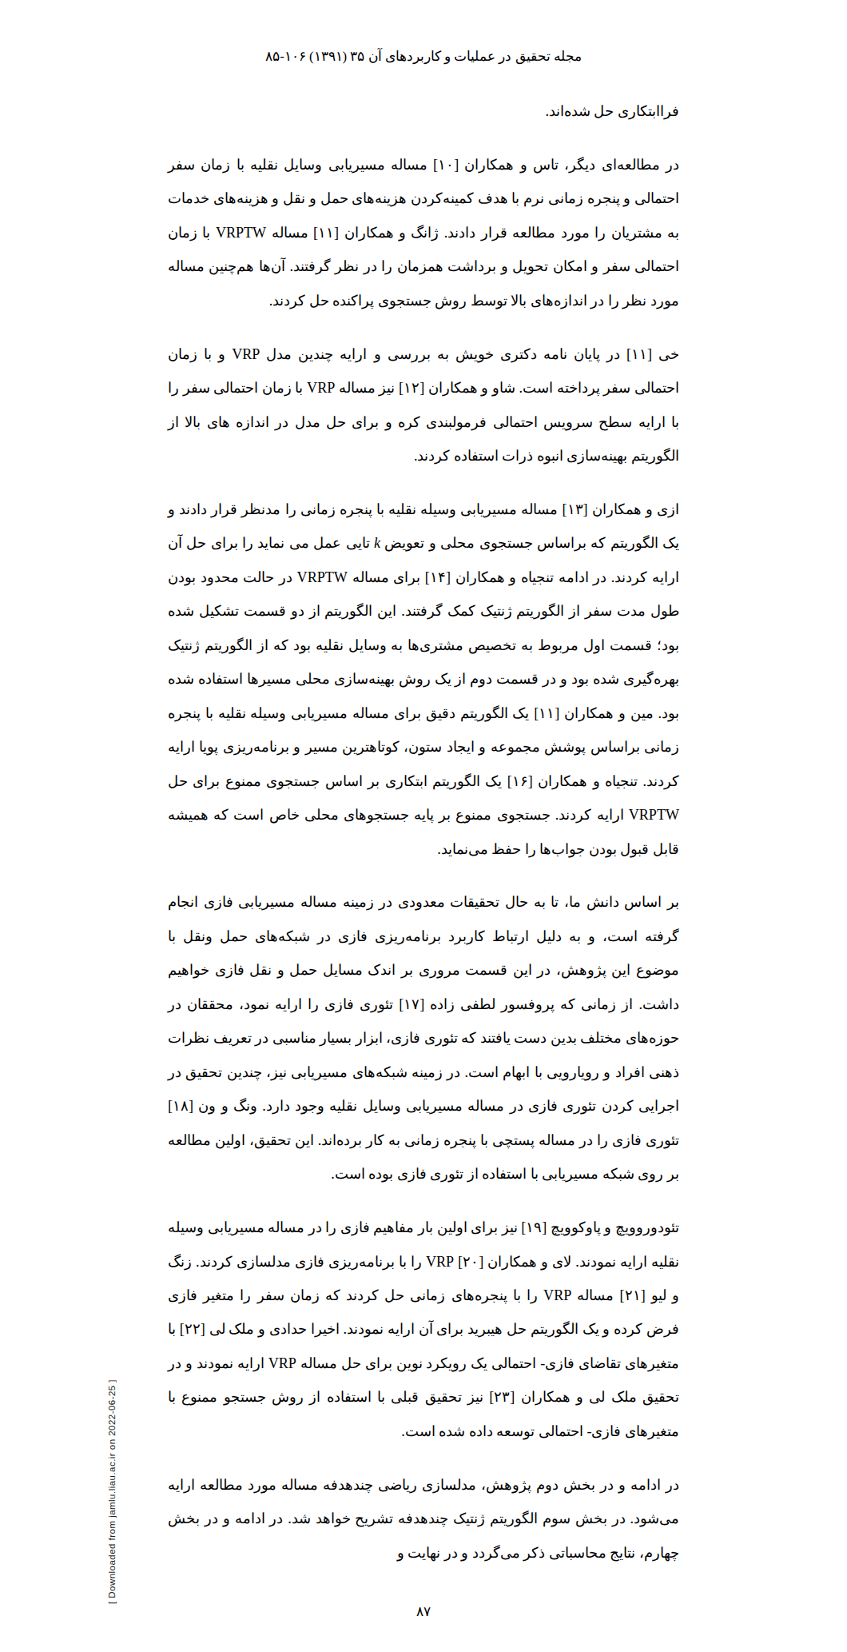مجله تحقیق در عملیات و کاربردهای آن ۳۵ (۱۳۹۱) ۱۰۶-۸۵
فراابتکاری حل شده‌اند.
در مطالعه‌ای دیگر، تاس و همکاران [۱۰] مساله مسیریابی وسایل نقلیه با زمان سفر احتمالی و پنجره زمانی نرم با هدف کمینه‌کردن هزینه‌های حمل و نقل و هزینه‌های خدمات به مشتریان را مورد مطالعه قرار دادند. ژانگ و همکاران [۱۱] مساله VRPTW با زمان احتمالی سفر و امکان تحویل و برداشت همزمان را در نظر گرفتند. آن‌ها هم‌چنین مساله مورد نظر را در اندازه‌های بالا توسط روش جستجوی پراکنده حل کردند.
خی [۱۱] در پایان نامه دکتری خویش به بررسی و ارایه چندین مدل VRP و با زمان احتمالی سفر پرداخته است. شاو و همکاران [۱۲] نیز مساله VRP با زمان احتمالی سفر را با ارایه سطح سرویس احتمالی فرمولبندی کره و برای حل مدل در اندازه های بالا از الگوریتم بهینه‌سازی انبوه ذرات استفاده کردند.
ازی و همکاران [۱۳] مساله مسیریابی وسیله نقلیه با پنجره زمانی را مدنظر قرار دادند و یک الگوریتم که براساس جستجوی محلی و تعویض k تایی عمل می نماید را برای حل آن ارایه کردند. در ادامه تنجیاه و همکاران [۱۴] برای مساله VRPTW در حالت محدود بودن طول مدت سفر از الگوریتم ژنتیک کمک گرفتند. این الگوریتم از دو قسمت تشکیل شده بود؛ قسمت اول مربوط به تخصیص مشتری‌ها به وسایل نقلیه بود که از الگوریتم ژنتیک بهره‌گیری شده بود و در قسمت دوم از یک روش بهینه‌سازی محلی مسیرها استفاده شده بود. مین و همکاران [۱۱] یک الگوریتم دقیق برای مساله مسیریابی وسیله نقلیه با پنجره زمانی براساس پوشش مجموعه و ایجاد ستون، کوتاهترین مسیر و برنامه‌ریزی پویا ارایه کردند. تنجیاه و همکاران [۱۶] یک الگوریتم ابتکاری بر اساس جستجوی ممنوع برای حل VRPTW ارایه کردند. جستجوی ممنوع بر پایه جستجوهای محلی خاص است که همیشه قابل قبول بودن جواب‌ها را حفظ می‌نماید.
بر اساس دانش ما، تا به حال تحقیقات معدودی در زمینه مساله مسیریابی فازی انجام گرفته است، و به دلیل ارتباط کاربرد برنامه‌ریزی فازی در شبکه‌های حمل ونقل با موضوع این پژوهش، در این قسمت مروری بر اندک مسایل حمل و نقل فازی خواهیم داشت. از زمانی که پروفسور لطفی زاده [۱۷] تئوری فازی را ارایه نمود، محققان در حوزه‌های مختلف بدین دست یافتند که تئوری فازی، ابزار بسیار مناسبی در تعریف نظرات ذهنی افراد و رویارویی با ابهام است. در زمینه شبکه‌های مسیریابی نیز، چندین تحقیق در اجرایی کردن تئوری فازی در مساله مسیریابی وسایل نقلیه وجود دارد. ونگ و ون [۱۸] تئوری فازی را در مساله پستچی با پنجره زمانی به کار برده‌اند. این تحقیق، اولین مطالعه بر روی شبکه مسیریابی با استفاده از تئوری فازی بوده است.
تئودوروویچ و پاوکوویچ [۱۹] نیز برای اولین بار مفاهیم فازی را در مساله مسیریابی وسیله نقلیه ارایه نمودند. لای و همکاران [۲۰] VRP را با برنامه‌ریزی فازی مدلسازی کردند. زنگ و لیو [۲۱] مساله VRP را با پنجره‌های زمانی حل کردند که زمان سفر را متغیر فازی فرض کرده و یک الگوریتم حل هیبرید برای آن ارایه نمودند. اخیرا حدادی و ملک لی [۲۲] با متغیرهای تقاضای فازی- احتمالی یک رویکرد نوین برای حل مساله VRP ارایه نمودند و در تحقیق ملک لی و همکاران [۲۳] نیز تحقیق قبلی با استفاده از روش جستجو ممنوع با متغیرهای فازی- احتمالی توسعه داده شده است.
در ادامه و در بخش دوم پژوهش، مدلسازی ریاضی چندهدفه مساله مورد مطالعه ارایه می‌شود. در بخش سوم الگوریتم ژنتیک چندهدفه تشریح خواهد شد. در ادامه و در بخش چهارم، نتایج محاسباتی ذکر می‌گردد و در نهایت و
۸۷
[ Downloaded from jamlu.liau.ac.ir on 2022-06-25 ]